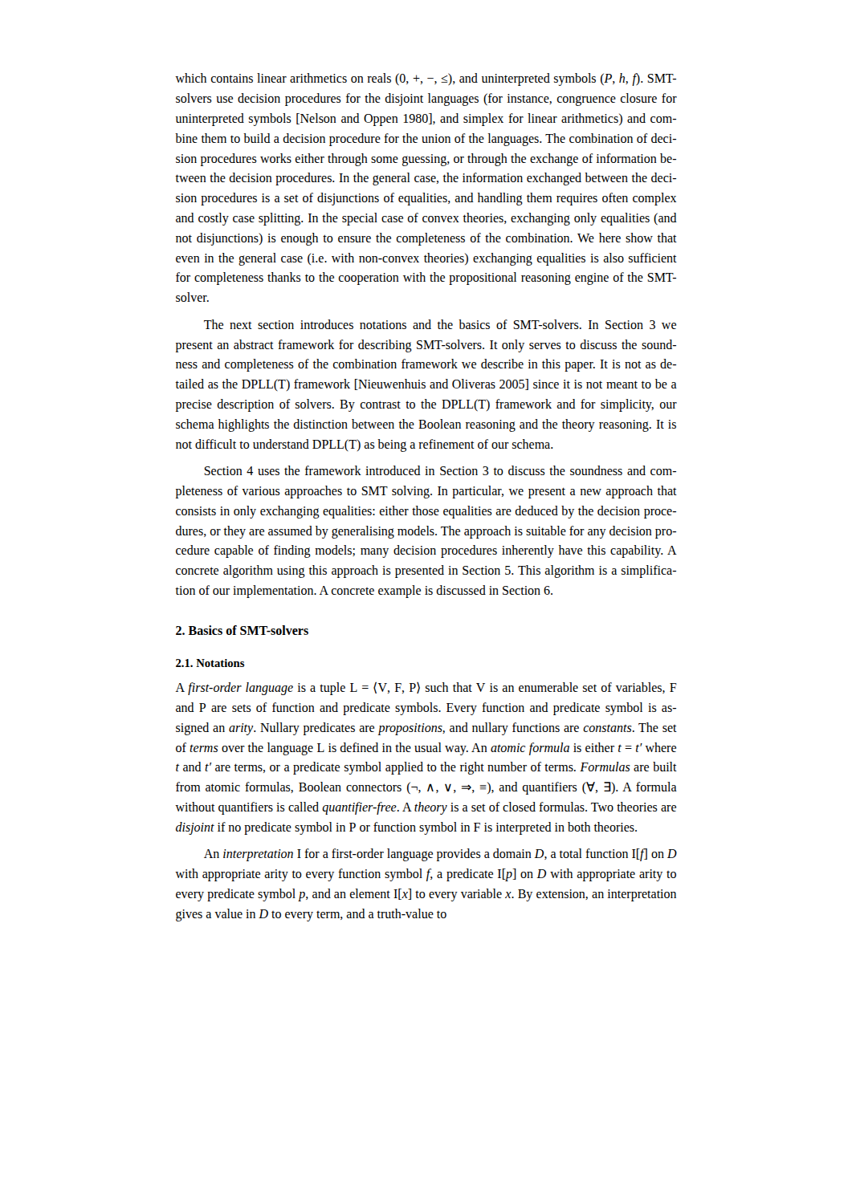which contains linear arithmetics on reals (0, +, −, ≤), and uninterpreted symbols (P, h, f). SMT-solvers use decision procedures for the disjoint languages (for instance, congruence closure for uninterpreted symbols [Nelson and Oppen 1980], and simplex for linear arithmetics) and combine them to build a decision procedure for the union of the languages. The combination of decision procedures works either through some guessing, or through the exchange of information between the decision procedures. In the general case, the information exchanged between the decision procedures is a set of disjunctions of equalities, and handling them requires often complex and costly case splitting. In the special case of convex theories, exchanging only equalities (and not disjunctions) is enough to ensure the completeness of the combination. We here show that even in the general case (i.e. with non-convex theories) exchanging equalities is also sufficient for completeness thanks to the cooperation with the propositional reasoning engine of the SMT-solver.
The next section introduces notations and the basics of SMT-solvers. In Section 3 we present an abstract framework for describing SMT-solvers. It only serves to discuss the soundness and completeness of the combination framework we describe in this paper. It is not as detailed as the DPLL(T) framework [Nieuwenhuis and Oliveras 2005] since it is not meant to be a precise description of solvers. By contrast to the DPLL(T) framework and for simplicity, our schema highlights the distinction between the Boolean reasoning and the theory reasoning. It is not difficult to understand DPLL(T) as being a refinement of our schema.
Section 4 uses the framework introduced in Section 3 to discuss the soundness and completeness of various approaches to SMT solving. In particular, we present a new approach that consists in only exchanging equalities: either those equalities are deduced by the decision procedures, or they are assumed by generalising models. The approach is suitable for any decision procedure capable of finding models; many decision procedures inherently have this capability. A concrete algorithm using this approach is presented in Section 5. This algorithm is a simplification of our implementation. A concrete example is discussed in Section 6.
2. Basics of SMT-solvers
2.1. Notations
A first-order language is a tuple L = ⟨V, F, P⟩ such that V is an enumerable set of variables, F and P are sets of function and predicate symbols. Every function and predicate symbol is assigned an arity. Nullary predicates are propositions, and nullary functions are constants. The set of terms over the language L is defined in the usual way. An atomic formula is either t = t′ where t and t′ are terms, or a predicate symbol applied to the right number of terms. Formulas are built from atomic formulas, Boolean connectors (¬, ∧, ∨, ⇒, ≡), and quantifiers (∀, ∃). A formula without quantifiers is called quantifier-free. A theory is a set of closed formulas. Two theories are disjoint if no predicate symbol in P or function symbol in F is interpreted in both theories.
An interpretation I for a first-order language provides a domain D, a total function I[f] on D with appropriate arity to every function symbol f, a predicate I[p] on D with appropriate arity to every predicate symbol p, and an element I[x] to every variable x. By extension, an interpretation gives a value in D to every term, and a truth-value to